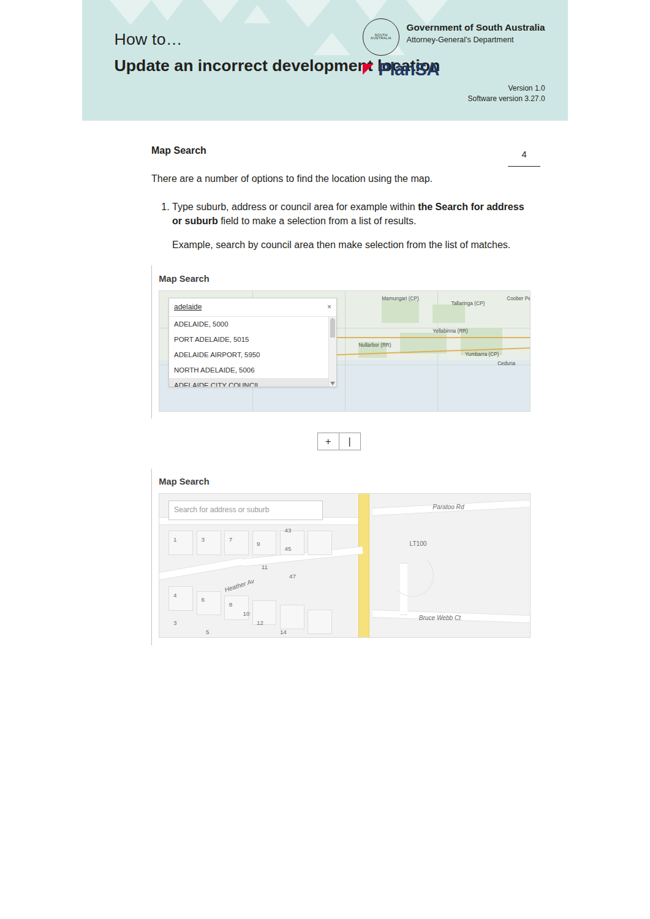How to…
Update an incorrect development location
SOUTH
AUSTRALIA
Government of South Australia
Attorney-General’s Department
PlanSA
Version 1.0
Software version 3.27.0
4
Map Search
There are a number of options to find the location using the map.
Type suburb, address or council area for example within the Search for address or suburb field to make a selection from a list of results.
Example, search by council area then make selection from the list of matches.
Map Search
Mamungari (CP) Tallaringa (CP) Coober Pe Yellabinna (RR) Nullarbor (RR) Yumbarra (CP) Ceduna
adelaide ×
ADELAIDE, 5000
PORT ADELAIDE, 5015
ADELAIDE AIRPORT, 5950
NORTH ADELAIDE, 5006
ADELAIDE CITY COUNCIL
ADELAIDE PLAINS COUNCIL
ADELAIDE HILLS COUNCIL
CITY OF PORT ADELAIDE ENFIELD
+
|
Map Search
1 3 7 9 43 45 11 47 4 6 8 10 12 3 5 14 37 39 Heather Av Paratoo Rd Bruce Webb Ct LT100
Search for address or suburb